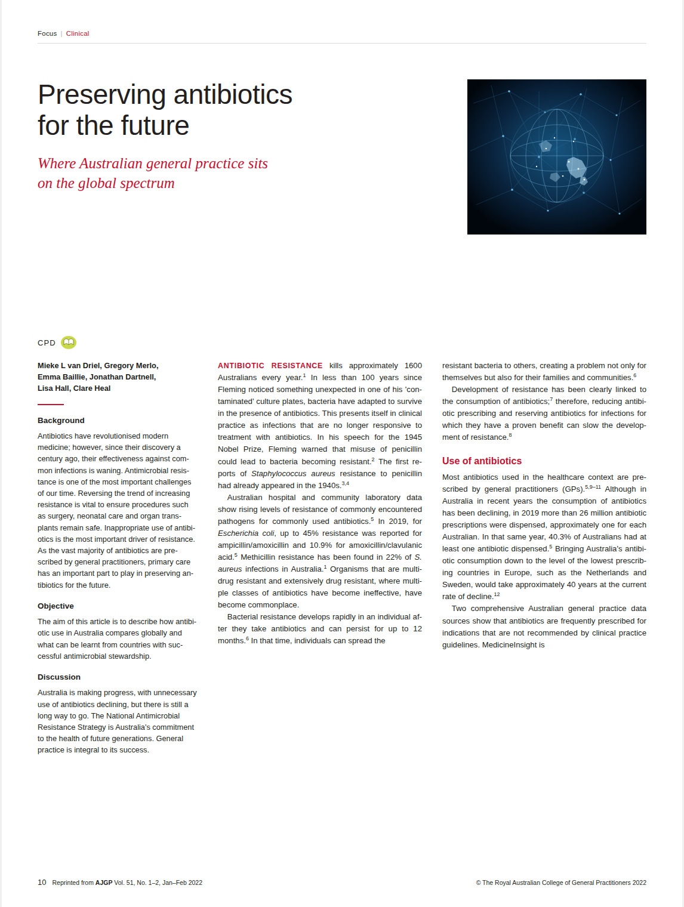Focus|Clinical
Preserving antibiotics
for the future
Where Australian general practice sits
on the global spectrum
CPD
Mieke L van Driel, Gregory Merlo,
Emma Baillie, Jonathan Dartnell,
Lisa Hall, Clare Heal
Background
Antibiotics have revolutionised modern medicine; however, since their discovery a century ago, their effectiveness against common infections is waning. Antimicrobial resistance is one of the most important challenges of our time. Reversing the trend of increasing resistance is vital to ensure procedures such as surgery, neonatal care and organ transplants remain safe. Inappropriate use of antibiotics is the most important driver of resistance. As the vast majority of antibiotics are prescribed by general practitioners, primary care has an important part to play in preserving antibiotics for the future.
Objective
The aim of this article is to describe how antibiotic use in Australia compares globally and what can be learnt from countries with successful antimicrobial stewardship.
Discussion
Australia is making progress, with unnecessary use of antibiotics declining, but there is still a long way to go. The National Antimicrobial Resistance Strategy is Australia's commitment to the health of future generations. General practice is integral to its success.
ANTIBIOTIC RESISTANCE kills approximately 1600 Australians every year.1 In less than 100 years since Fleming noticed something unexpected in one of his 'contaminated' culture plates, bacteria have adapted to survive in the presence of antibiotics. This presents itself in clinical practice as infections that are no longer responsive to treatment with antibiotics. In his speech for the 1945 Nobel Prize, Fleming warned that misuse of penicillin could lead to bacteria becoming resistant.2 The first reports of Staphylococcus aureus resistance to penicillin had already appeared in the 1940s.3,4
Australian hospital and community laboratory data show rising levels of resistance of commonly encountered pathogens for commonly used antibiotics.5 In 2019, for Escherichia coli, up to 45% resistance was reported for ampicillin/amoxicillin and 10.9% for amoxicillin/clavulanic acid.5 Methicillin resistance has been found in 22% of S. aureus infections in Australia.1 Organisms that are multi-drug resistant and extensively drug resistant, where multiple classes of antibiotics have become ineffective, have become commonplace.
Bacterial resistance develops rapidly in an individual after they take antibiotics and can persist for up to 12 months.6 In that time, individuals can spread the
resistant bacteria to others, creating a problem not only for themselves but also for their families and communities.6
Development of resistance has been clearly linked to the consumption of antibiotics;7 therefore, reducing antibiotic prescribing and reserving antibiotics for infections for which they have a proven benefit can slow the development of resistance.8
Use of antibiotics
Most antibiotics used in the healthcare context are prescribed by general practitioners (GPs).5,9–11 Although in Australia in recent years the consumption of antibiotics has been declining, in 2019 more than 26 million antibiotic prescriptions were dispensed, approximately one for each Australian. In that same year, 40.3% of Australians had at least one antibiotic dispensed.5 Bringing Australia's antibiotic consumption down to the level of the lowest prescribing countries in Europe, such as the Netherlands and Sweden, would take approximately 40 years at the current rate of decline.12
Two comprehensive Australian general practice data sources show that antibiotics are frequently prescribed for indications that are not recommended by clinical practice guidelines. MedicineInsight is
10 Reprinted from AJGP Vol. 51, No. 1–2, Jan–Feb 2022
© The Royal Australian College of General Practitioners 2022